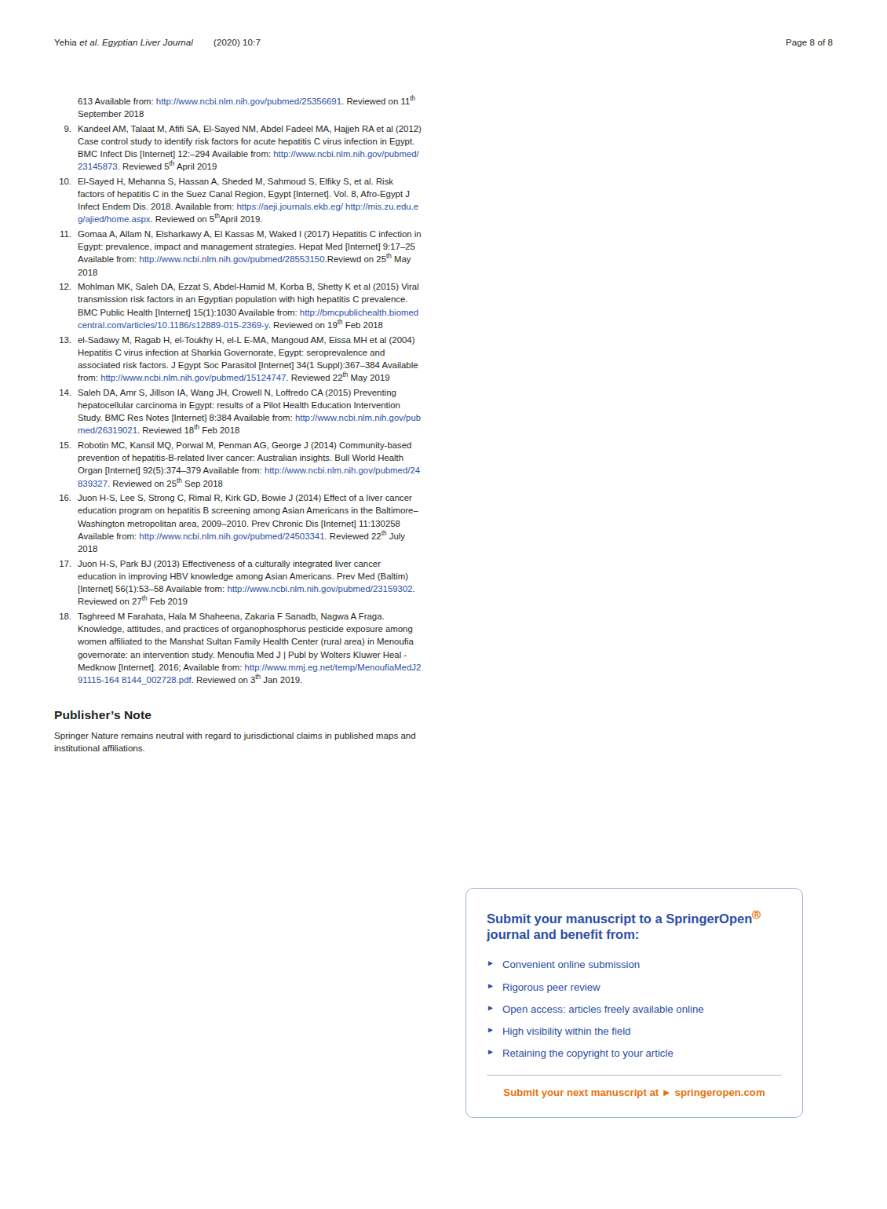Yehia et al. Egyptian Liver Journal(2020) 10:7
Page 8 of 8
613 Available from: http://www.ncbi.nlm.nih.gov/pubmed/25356691. Reviewed on 11th September 2018
9. Kandeel AM, Talaat M, Afifi SA, El-Sayed NM, Abdel Fadeel MA, Hajjeh RA et al (2012) Case control study to identify risk factors for acute hepatitis C virus infection in Egypt. BMC Infect Dis [Internet] 12:–294 Available from: http://www.ncbi.nlm.nih.gov/pubmed/23145873. Reviewed 5th April 2019
10. El-Sayed H, Mehanna S, Hassan A, Sheded M, Sahmoud S, Elfiky S, et al. Risk factors of hepatitis C in the Suez Canal Region, Egypt [Internet]. Vol. 8, Afro-Egypt J Infect Endem Dis. 2018. Available from: https://aeji.journals.ekb.eg/ http://mis.zu.edu.eg/ajied/home.aspx. Reviewed on 5thApril 2019.
11. Gomaa A, Allam N, Elsharkawy A, El Kassas M, Waked I (2017) Hepatitis C infection in Egypt: prevalence, impact and management strategies. Hepat Med [Internet] 9:17–25 Available from: http://www.ncbi.nlm.nih.gov/pubmed/28553150.Reviewd on 25th May 2018
12. Mohlman MK, Saleh DA, Ezzat S, Abdel-Hamid M, Korba B, Shetty K et al (2015) Viral transmission risk factors in an Egyptian population with high hepatitis C prevalence. BMC Public Health [Internet] 15(1):1030 Available from: http://bmcpublichealth.biomedcentral.com/articles/10.1186/s12889-015-2369-y. Reviewed on 19th Feb 2018
13. el-Sadawy M, Ragab H, el-Toukhy H, el-L E-MA, Mangoud AM, Eissa MH et al (2004) Hepatitis C virus infection at Sharkia Governorate, Egypt: seroprevalence and associated risk factors. J Egypt Soc Parasitol [Internet] 34(1 Suppl):367–384 Available from: http://www.ncbi.nlm.nih.gov/pubmed/15124747. Reviewed 22th May 2019
14. Saleh DA, Amr S, Jillson IA, Wang JH, Crowell N, Loffredo CA (2015) Preventing hepatocellular carcinoma in Egypt: results of a Pilot Health Education Intervention Study. BMC Res Notes [Internet] 8:384 Available from: http://www.ncbi.nlm.nih.gov/pubmed/26319021. Reviewed 18th Feb 2018
15. Robotin MC, Kansil MQ, Porwal M, Penman AG, George J (2014) Community-based prevention of hepatitis-B-related liver cancer: Australian insights. Bull World Health Organ [Internet] 92(5):374–379 Available from: http://www.ncbi.nlm.nih.gov/pubmed/24839327. Reviewed on 25th Sep 2018
16. Juon H-S, Lee S, Strong C, Rimal R, Kirk GD, Bowie J (2014) Effect of a liver cancer education program on hepatitis B screening among Asian Americans in the Baltimore–Washington metropolitan area, 2009–2010. Prev Chronic Dis [Internet] 11:130258 Available from: http://www.ncbi.nlm.nih.gov/pubmed/24503341. Reviewed 22th July 2018
17. Juon H-S, Park BJ (2013) Effectiveness of a culturally integrated liver cancer education in improving HBV knowledge among Asian Americans. Prev Med (Baltim) [Internet] 56(1):53–58 Available from: http://www.ncbi.nlm.nih.gov/pubmed/23159302. Reviewed on 27th Feb 2019
18. Taghreed M Farahata, Hala M Shaheena, Zakaria F Sanadb, Nagwa A Fraga. Knowledge, attitudes, and practices of organophosphorus pesticide exposure among women affiliated to the Manshat Sultan Family Health Center (rural area) in Menoufia governorate: an intervention study. Menoufia Med J | Publ by Wolters Kluwer Heal -Medknow [Internet]. 2016; Available from: http://www.mmj.eg.net/temp/MenoufiaMedJ291115-164 8144_002728.pdf. Reviewed on 3th Jan 2019.
Publisher’s Note
Springer Nature remains neutral with regard to jurisdictional claims in published maps and institutional affiliations.
Submit your manuscript to a SpringerOpenⓇ
journal and benefit from:
Convenient online submission
Rigorous peer review
Open access: articles freely available online
High visibility within the field
Retaining the copyright to your article
Submit your next manuscript at ► springeropen.com